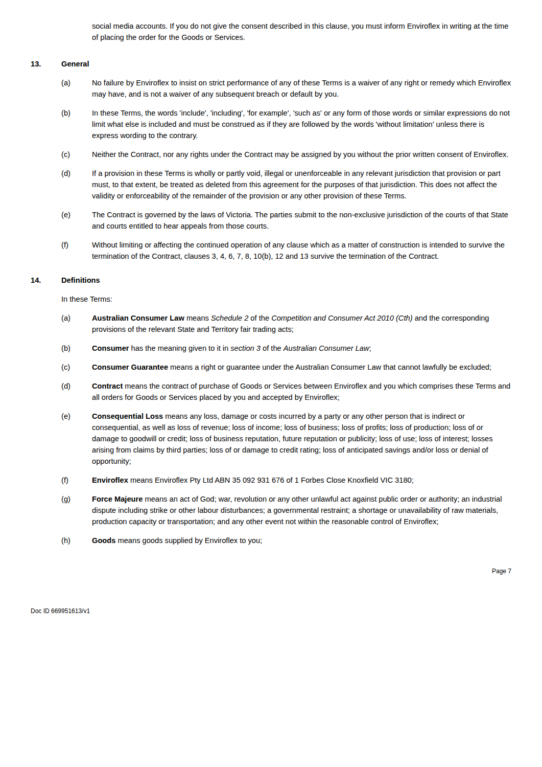social media accounts. If you do not give the consent described in this clause, you must inform Enviroflex in writing at the time of placing the order for the Goods or Services.
13. General
(a) No failure by Enviroflex to insist on strict performance of any of these Terms is a waiver of any right or remedy which Enviroflex may have, and is not a waiver of any subsequent breach or default by you.
(b) In these Terms, the words 'include', 'including', 'for example', 'such as' or any form of those words or similar expressions do not limit what else is included and must be construed as if they are followed by the words 'without limitation' unless there is express wording to the contrary.
(c) Neither the Contract, nor any rights under the Contract may be assigned by you without the prior written consent of Enviroflex.
(d) If a provision in these Terms is wholly or partly void, illegal or unenforceable in any relevant jurisdiction that provision or part must, to that extent, be treated as deleted from this agreement for the purposes of that jurisdiction. This does not affect the validity or enforceability of the remainder of the provision or any other provision of these Terms.
(e) The Contract is governed by the laws of Victoria. The parties submit to the non-exclusive jurisdiction of the courts of that State and courts entitled to hear appeals from those courts.
(f) Without limiting or affecting the continued operation of any clause which as a matter of construction is intended to survive the termination of the Contract, clauses 3, 4, 6, 7, 8, 10(b), 12 and 13 survive the termination of the Contract.
14. Definitions
In these Terms:
(a) Australian Consumer Law means Schedule 2 of the Competition and Consumer Act 2010 (Cth) and the corresponding provisions of the relevant State and Territory fair trading acts;
(b) Consumer has the meaning given to it in section 3 of the Australian Consumer Law;
(c) Consumer Guarantee means a right or guarantee under the Australian Consumer Law that cannot lawfully be excluded;
(d) Contract means the contract of purchase of Goods or Services between Enviroflex and you which comprises these Terms and all orders for Goods or Services placed by you and accepted by Enviroflex;
(e) Consequential Loss means any loss, damage or costs incurred by a party or any other person that is indirect or consequential, as well as loss of revenue; loss of income; loss of business; loss of profits; loss of production; loss of or damage to goodwill or credit; loss of business reputation, future reputation or publicity; loss of use; loss of interest; losses arising from claims by third parties; loss of or damage to credit rating; loss of anticipated savings and/or loss or denial of opportunity;
(f) Enviroflex means Enviroflex Pty Ltd ABN 35 092 931 676 of 1 Forbes Close Knoxfield VIC 3180;
(g) Force Majeure means an act of God; war, revolution or any other unlawful act against public order or authority; an industrial dispute including strike or other labour disturbances; a governmental restraint; a shortage or unavailability of raw materials, production capacity or transportation; and any other event not within the reasonable control of Enviroflex;
(h) Goods means goods supplied by Enviroflex to you;
Page 7
Doc ID 669951613/v1